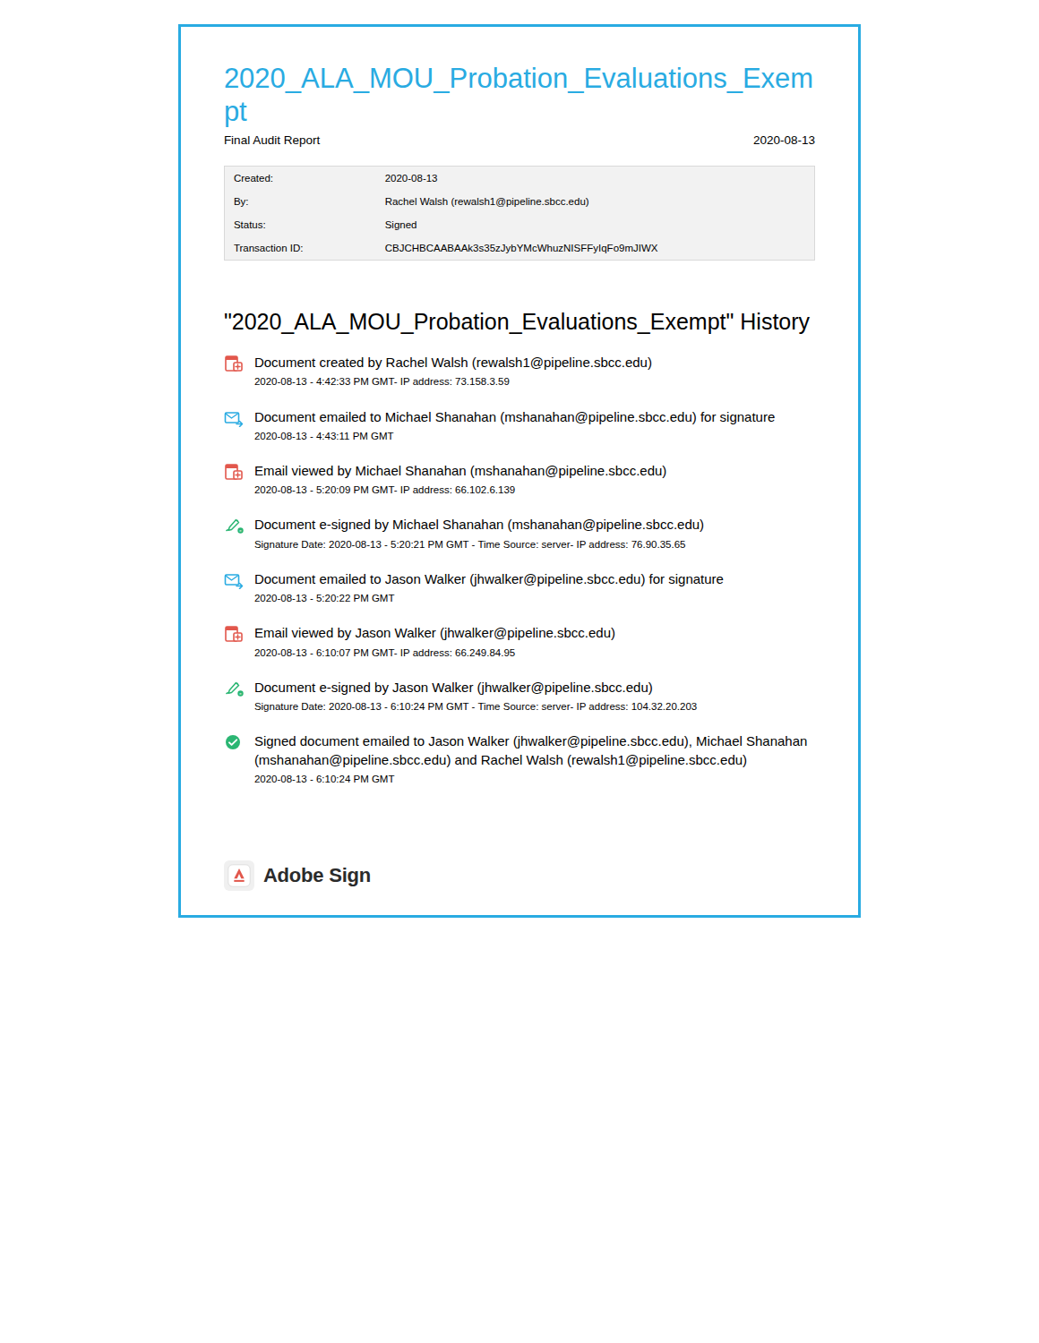2020_ALA_MOU_Probation_Evaluations_Exempt
Final Audit Report 2020-08-13
| Created: | 2020-08-13 |
| By: | Rachel Walsh (rewalsh1@pipeline.sbcc.edu) |
| Status: | Signed |
| Transaction ID: | CBJCHBCAABAAk3s35zJybYMcWhuzNISFFyIqFo9mJIWX |
"2020_ALA_MOU_Probation_Evaluations_Exempt" History
Document created by Rachel Walsh (rewalsh1@pipeline.sbcc.edu)
2020-08-13 - 4:42:33 PM GMT- IP address: 73.158.3.59
Document emailed to Michael Shanahan (mshanahan@pipeline.sbcc.edu) for signature
2020-08-13 - 4:43:11 PM GMT
Email viewed by Michael Shanahan (mshanahan@pipeline.sbcc.edu)
2020-08-13 - 5:20:09 PM GMT- IP address: 66.102.6.139
e
Document e-signed by Michael Shanahan (mshanahan@pipeline.sbcc.edu)
Signature Date: 2020-08-13 - 5:20:21 PM GMT - Time Source: server- IP address: 76.90.35.65
Document emailed to Jason Walker (jhwalker@pipeline.sbcc.edu) for signature
2020-08-13 - 5:20:22 PM GMT
Email viewed by Jason Walker (jhwalker@pipeline.sbcc.edu)
2020-08-13 - 6:10:07 PM GMT- IP address: 66.249.84.95
e
Document e-signed by Jason Walker (jhwalker@pipeline.sbcc.edu)
Signature Date: 2020-08-13 - 6:10:24 PM GMT - Time Source: server- IP address: 104.32.20.203
Signed document emailed to Jason Walker (jhwalker@pipeline.sbcc.edu), Michael Shanahan (mshanahan@pipeline.sbcc.edu) and Rachel Walsh (rewalsh1@pipeline.sbcc.edu)
2020-08-13 - 6:10:24 PM GMT
Adobe Sign